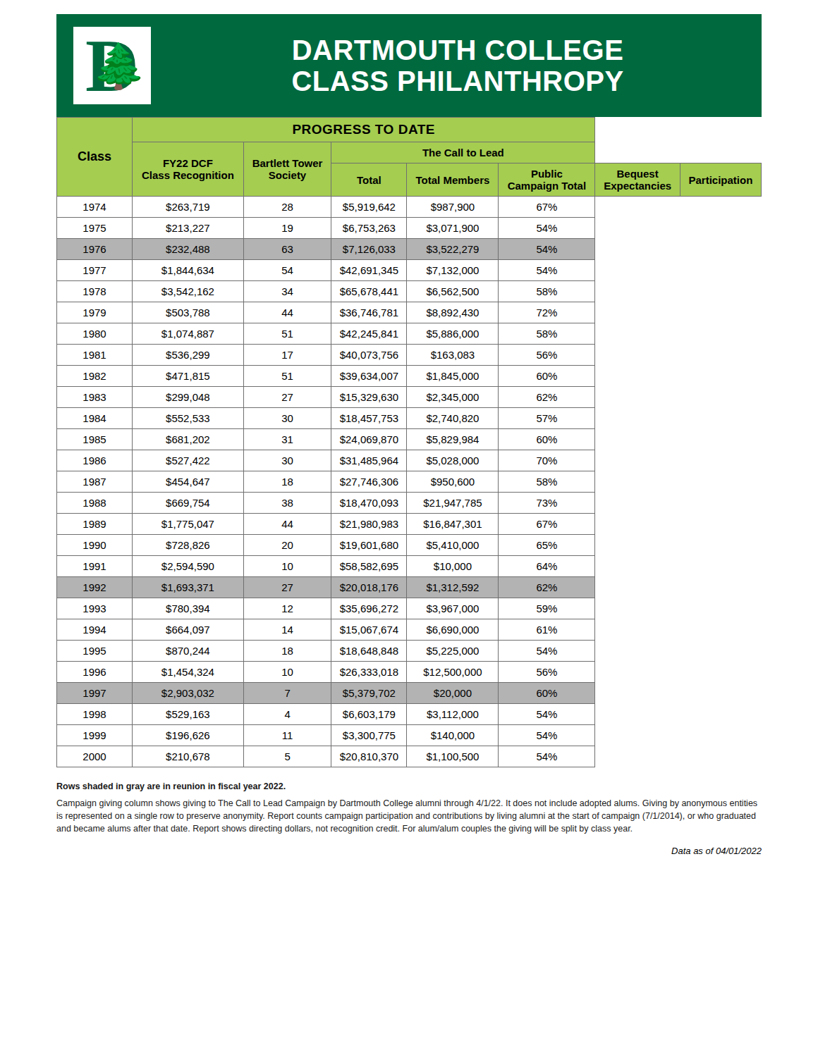D 🌲
Dartmouth College
Class Philanthropy
| Class | PROGRESS TO DATE |
| --- | --- |
| FY22 DCF Class Recognition | Bartlett Tower Society | The Call to Lead |
| Total | Total Members | Public Campaign Total | Bequest Expectancies | Participation |
| 1974 | $263,719 | 28 | $5,919,642 | $987,900 | 67% |
| 1975 | $213,227 | 19 | $6,753,263 | $3,071,900 | 54% |
| 1976 | $232,488 | 63 | $7,126,033 | $3,522,279 | 54% |
| 1977 | $1,844,634 | 54 | $42,691,345 | $7,132,000 | 54% |
| 1978 | $3,542,162 | 34 | $65,678,441 | $6,562,500 | 58% |
| 1979 | $503,788 | 44 | $36,746,781 | $8,892,430 | 72% |
| 1980 | $1,074,887 | 51 | $42,245,841 | $5,886,000 | 58% |
| 1981 | $536,299 | 17 | $40,073,756 | $163,083 | 56% |
| 1982 | $471,815 | 51 | $39,634,007 | $1,845,000 | 60% |
| 1983 | $299,048 | 27 | $15,329,630 | $2,345,000 | 62% |
| 1984 | $552,533 | 30 | $18,457,753 | $2,740,820 | 57% |
| 1985 | $681,202 | 31 | $24,069,870 | $5,829,984 | 60% |
| 1986 | $527,422 | 30 | $31,485,964 | $5,028,000 | 70% |
| 1987 | $454,647 | 18 | $27,746,306 | $950,600 | 58% |
| 1988 | $669,754 | 38 | $18,470,093 | $21,947,785 | 73% |
| 1989 | $1,775,047 | 44 | $21,980,983 | $16,847,301 | 67% |
| 1990 | $728,826 | 20 | $19,601,680 | $5,410,000 | 65% |
| 1991 | $2,594,590 | 10 | $58,582,695 | $10,000 | 64% |
| 1992 | $1,693,371 | 27 | $20,018,176 | $1,312,592 | 62% |
| 1993 | $780,394 | 12 | $35,696,272 | $3,967,000 | 59% |
| 1994 | $664,097 | 14 | $15,067,674 | $6,690,000 | 61% |
| 1995 | $870,244 | 18 | $18,648,848 | $5,225,000 | 54% |
| 1996 | $1,454,324 | 10 | $26,333,018 | $12,500,000 | 56% |
| 1997 | $2,903,032 | 7 | $5,379,702 | $20,000 | 60% |
| 1998 | $529,163 | 4 | $6,603,179 | $3,112,000 | 54% |
| 1999 | $196,626 | 11 | $3,300,775 | $140,000 | 54% |
| 2000 | $210,678 | 5 | $20,810,370 | $1,100,500 | 54% |
Rows shaded in gray are in reunion in fiscal year 2022.
Campaign giving column shows giving to The Call to Lead Campaign by Dartmouth College alumni through 4/1/22. It does not include adopted alums. Giving by anonymous entities is represented on a single row to preserve anonymity. Report counts campaign participation and contributions by living alumni at the start of campaign (7/1/2014), or who graduated and became alums after that date. Report shows directing dollars, not recognition credit. For alum/alum couples the giving will be split by class year.
Data as of 04/01/2022